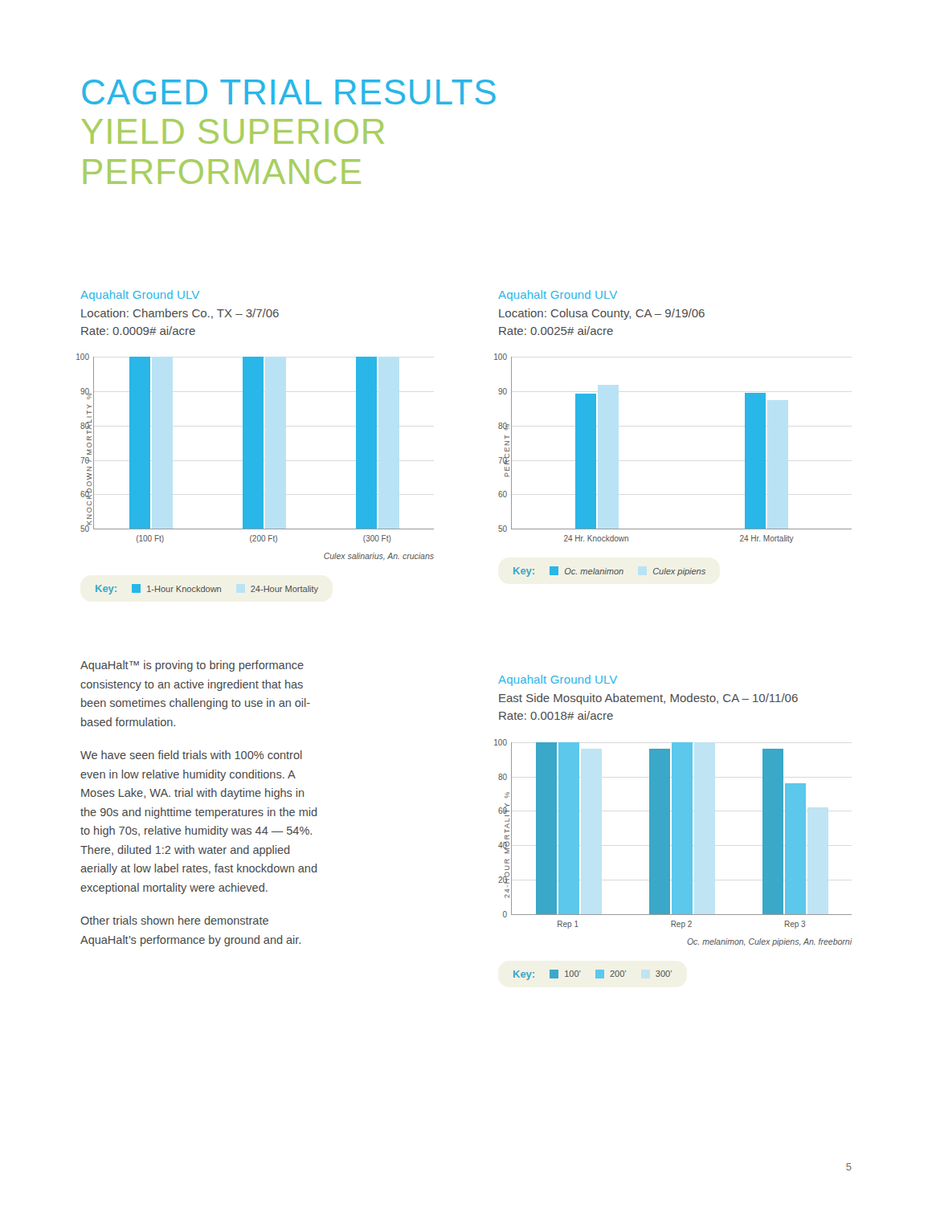CAGED TRIAL RESULTS YIELD SUPERIOR
PERFORMANCE
Aquahalt Ground ULV
Location: Chambers Co., TX – 3/7/06
Rate: 0.0009# ai/acre
KNOCKDOWN / MORTALITY %
100
90
80
70
60 50
(100 Ft) (200 Ft) (300 Ft)
Culex salinarius, An. crucians
Key: 1-Hour Knockdown 24-Hour Mortality
AquaHalt™ is proving to bring performance consistency to an active ingredient that has been sometimes challenging to use in an oil-based formulation.
We have seen field trials with 100% control even in low relative humidity conditions. A Moses Lake, WA. trial with daytime highs in the 90s and nighttime temperatures in the mid to high 70s, relative humidity was 44 — 54%. There, diluted 1:2 with water and applied aerially at low label rates, fast knockdown and exceptional mortality were achieved.
Other trials shown here demonstrate AquaHalt’s performance by ground and air.
Aquahalt Ground ULV
Location: Colusa County, CA – 9/19/06
Rate: 0.0025# ai/acre
PERCENT %
100
90
80
70
60 50
24 Hr. Knockdown 24 Hr. Mortality
Key: Oc. melanimon Culex pipiens
Aquahalt Ground ULV
East Side Mosquito Abatement, Modesto, CA – 10/11/06
Rate: 0.0018# ai/acre
24-HOUR MORTALITY %
100
80
60
40
20 0
Rep 1 Rep 2 Rep 3
Oc. melanimon, Culex pipiens, An. freeborni
Key: 100’ 200’ 300’
5